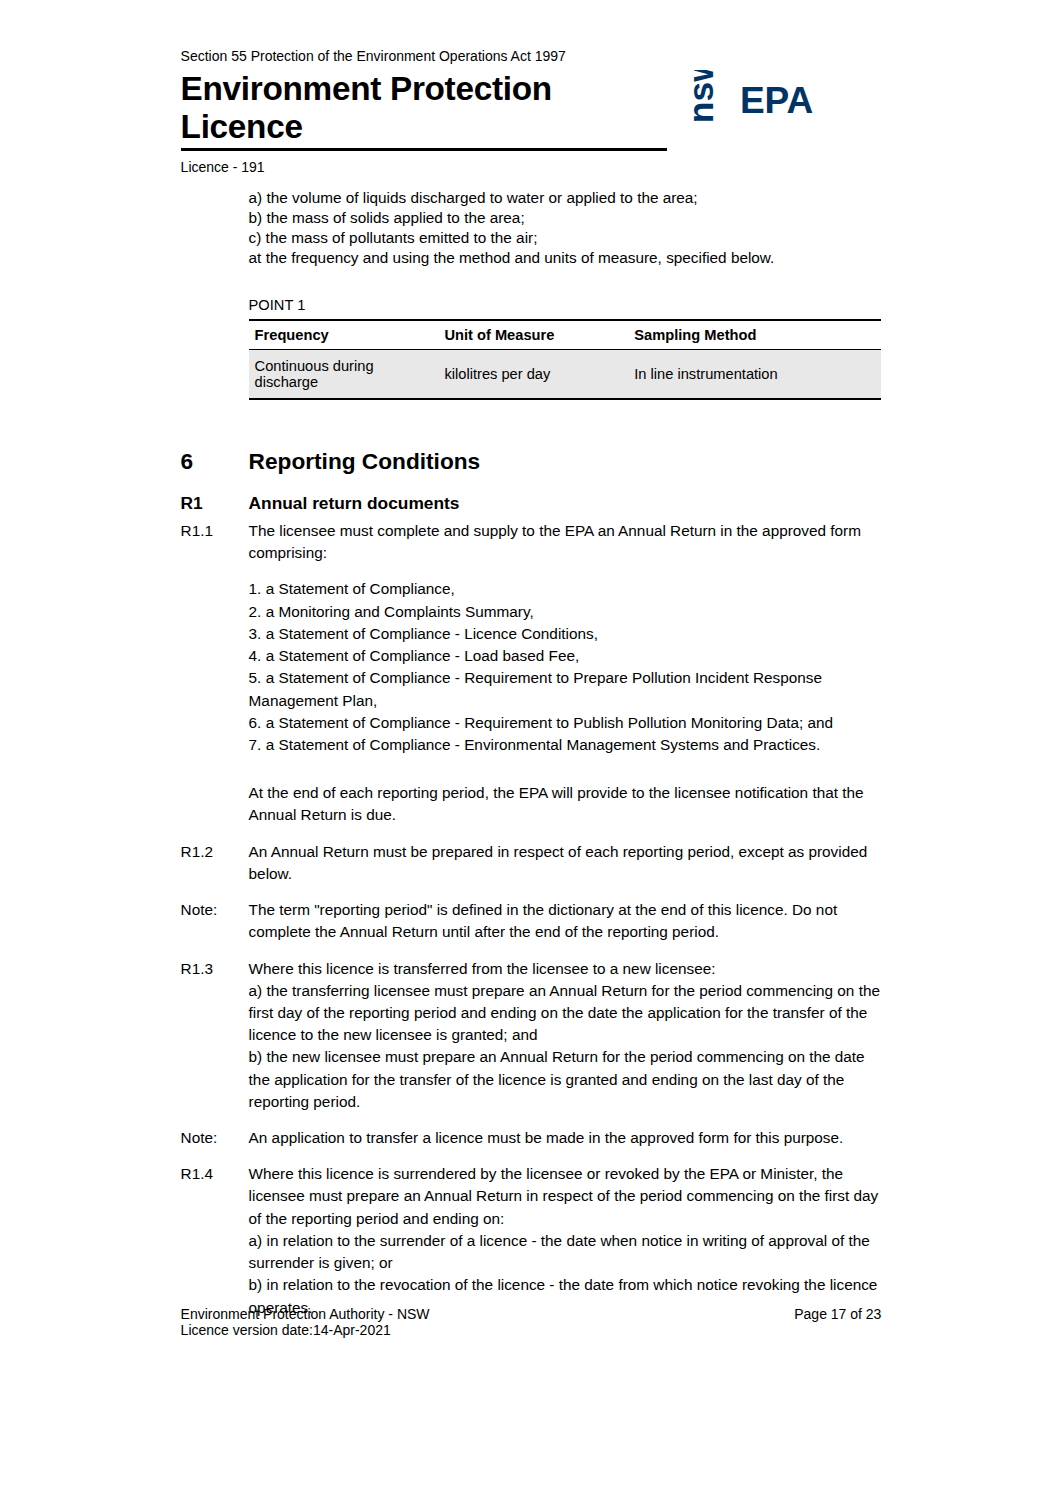Section 55 Protection of the Environment Operations Act 1997
Environment Protection Licence
Licence - 191
a) the volume of liquids discharged to water or applied to the area;
b) the mass of solids applied to the area;
c) the mass of pollutants emitted to the air;
at the frequency and using the method and units of measure, specified below.
POINT 1
| Frequency | Unit of Measure | Sampling Method |
| --- | --- | --- |
| Continuous during discharge | kilolitres per day | In line instrumentation |
6 Reporting Conditions
R1 Annual return documents
R1.1
The licensee must complete and supply to the EPA an Annual Return in the approved form comprising:
1. a Statement of Compliance,
2. a Monitoring and Complaints Summary,
3. a Statement of Compliance - Licence Conditions,
4. a Statement of Compliance - Load based Fee,
5. a Statement of Compliance - Requirement to Prepare Pollution Incident Response Management Plan,
6. a Statement of Compliance - Requirement to Publish Pollution Monitoring Data; and
7. a Statement of Compliance - Environmental Management Systems and Practices.
At the end of each reporting period, the EPA will provide to the licensee notification that the Annual Return is due.
R1.2
An Annual Return must be prepared in respect of each reporting period, except as provided below.
Note:
The term "reporting period" is defined in the dictionary at the end of this licence. Do not complete the Annual Return until after the end of the reporting period.
R1.3
Where this licence is transferred from the licensee to a new licensee:
a) the transferring licensee must prepare an Annual Return for the period commencing on the first day of the reporting period and ending on the date the application for the transfer of the licence to the new licensee is granted; and
b) the new licensee must prepare an Annual Return for the period commencing on the date the application for the transfer of the licence is granted and ending on the last day of the reporting period.
Note:
An application to transfer a licence must be made in the approved form for this purpose.
R1.4
Where this licence is surrendered by the licensee or revoked by the EPA or Minister, the licensee must prepare an Annual Return in respect of the period commencing on the first day of the reporting period and ending on:
a) in relation to the surrender of a licence - the date when notice in writing of approval of the surrender is given; or
b) in relation to the revocation of the licence - the date from which notice revoking the licence operates.
Environment Protection Authority - NSW
Licence version date: 14-Apr-2021
Page 17 of 23